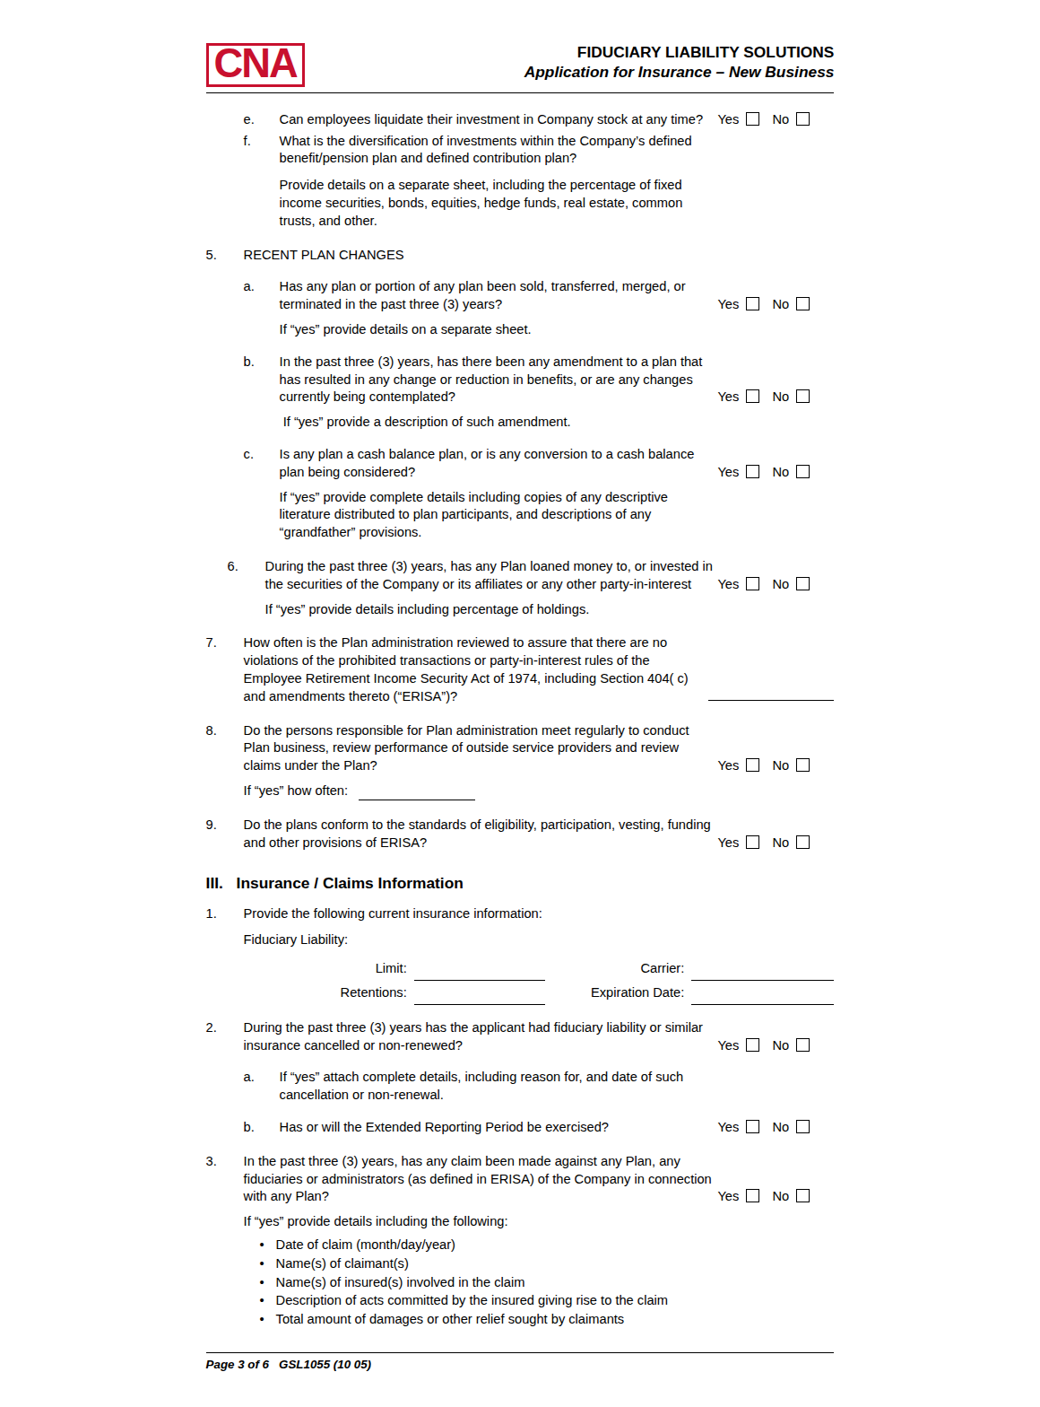CNA
FIDUCIARY LIABILITY SOLUTIONS
Application for Insurance – New Business
| | e. | Can employees liquidate their investment in Company stock at any time? | Yes No |
| | f. | What is the diversification of investments within the Company’s defined benefit/pension plan and defined contribution plan? | |
| | | Provide details on a separate sheet, including the percentage of fixed income securities, bonds, equities, hedge funds, real estate, common trusts, and other. | |
| 5. | RECENT PLAN CHANGES | |
| | a. | Has any plan or portion of any plan been sold, transferred, merged, or terminated in the past three (3) years? | Yes No |
| | | If “yes” provide details on a separate sheet. | |
| | b. | In the past three (3) years, has there been any amendment to a plan that has resulted in any change or reduction in benefits, or are any changes currently being contemplated? | Yes No |
| | | If “yes” provide a description of such amendment. | |
| | c. | Is any plan a cash balance plan, or is any conversion to a cash balance plan being considered? | Yes No |
| | | If “yes” provide complete details including copies of any descriptive literature distributed to plan participants, and descriptions of any “grandfather” provisions. | |
| 6. | During the past three (3) years, has any Plan loaned money to, or invested in the securities of the Company or its affiliates or any other party-in-interest | Yes No |
| | If “yes” provide details including percentage of holdings. | |
| 7. | How often is the Plan administration reviewed to assure that there are no violations of the prohibited transactions or party-in-interest rules of the Employee Retirement Income Security Act of 1974, including Section 404( c) and amendments thereto (“ERISA”)? | |
| 8. | Do the persons responsible for Plan administration meet regularly to conduct Plan business, review performance of outside service providers and review claims under the Plan? | Yes No |
| | If “yes” how often: | |
| 9. | Do the plans conform to the standards of eligibility, participation, vesting, funding and other provisions of ERISA? | Yes No |
III. Insurance / Claims Information
| 1. | Provide the following current insurance information: | |
| | Fiduciary Liability: | |
| Limit: | | | Carrier: | |
| Retentions: | | | Expiration Date: | |
| 2. | During the past three (3) years has the applicant had fiduciary liability or similar insurance cancelled or non-renewed? | Yes No |
| | a. | If “yes” attach complete details, including reason for, and date of such cancellation or non-renewal. | |
| | b. | Has or will the Extended Reporting Period be exercised? | Yes No |
| 3. | In the past three (3) years, has any claim been made against any Plan, any fiduciaries or administrators (as defined in ERISA) of the Company in connection with any Plan? | Yes No |
| | If “yes” provide details including the following: | |
Date of claim (month/day/year)
Name(s) of claimant(s)
Name(s) of insured(s) involved in the claim
Description of acts committed by the insured giving rise to the claim
Total amount of damages or other relief sought by claimants
Page 3 of 6 GSL1055 (10 05)